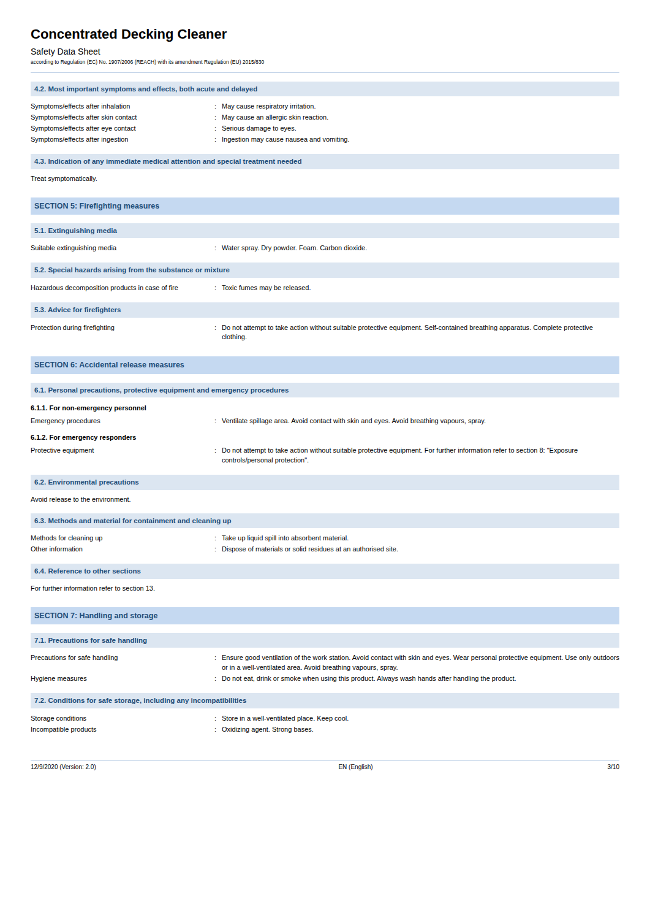Concentrated Decking Cleaner
Safety Data Sheet
according to Regulation (EC) No. 1907/2006 (REACH) with its amendment Regulation (EU) 2015/830
4.2. Most important symptoms and effects, both acute and delayed
| Symptoms/effects after inhalation | : | May cause respiratory irritation. |
| Symptoms/effects after skin contact | : | May cause an allergic skin reaction. |
| Symptoms/effects after eye contact | : | Serious damage to eyes. |
| Symptoms/effects after ingestion | : | Ingestion may cause nausea and vomiting. |
4.3. Indication of any immediate medical attention and special treatment needed
Treat symptomatically.
SECTION 5: Firefighting measures
5.1. Extinguishing media
| Suitable extinguishing media | : | Water spray. Dry powder. Foam. Carbon dioxide. |
5.2. Special hazards arising from the substance or mixture
| Hazardous decomposition products in case of fire | : | Toxic fumes may be released. |
5.3. Advice for firefighters
| Protection during firefighting | : | Do not attempt to take action without suitable protective equipment. Self-contained breathing apparatus. Complete protective clothing. |
SECTION 6: Accidental release measures
6.1. Personal precautions, protective equipment and emergency procedures
6.1.1. For non-emergency personnel
| Emergency procedures | : | Ventilate spillage area. Avoid contact with skin and eyes. Avoid breathing vapours, spray. |
6.1.2. For emergency responders
| Protective equipment | : | Do not attempt to take action without suitable protective equipment. For further information refer to section 8: "Exposure controls/personal protection". |
6.2. Environmental precautions
Avoid release to the environment.
6.3. Methods and material for containment and cleaning up
| Methods for cleaning up | : | Take up liquid spill into absorbent material. |
| Other information | : | Dispose of materials or solid residues at an authorised site. |
6.4. Reference to other sections
For further information refer to section 13.
SECTION 7: Handling and storage
7.1. Precautions for safe handling
| Precautions for safe handling | : | Ensure good ventilation of the work station. Avoid contact with skin and eyes. Wear personal protective equipment. Use only outdoors or in a well-ventilated area. Avoid breathing vapours, spray. |
| Hygiene measures | : | Do not eat, drink or smoke when using this product. Always wash hands after handling the product. |
7.2. Conditions for safe storage, including any incompatibilities
| Storage conditions | : | Store in a well-ventilated place. Keep cool. |
| Incompatible products | : | Oxidizing agent. Strong bases. |
12/9/2020 (Version: 2.0)
EN (English)
3/10